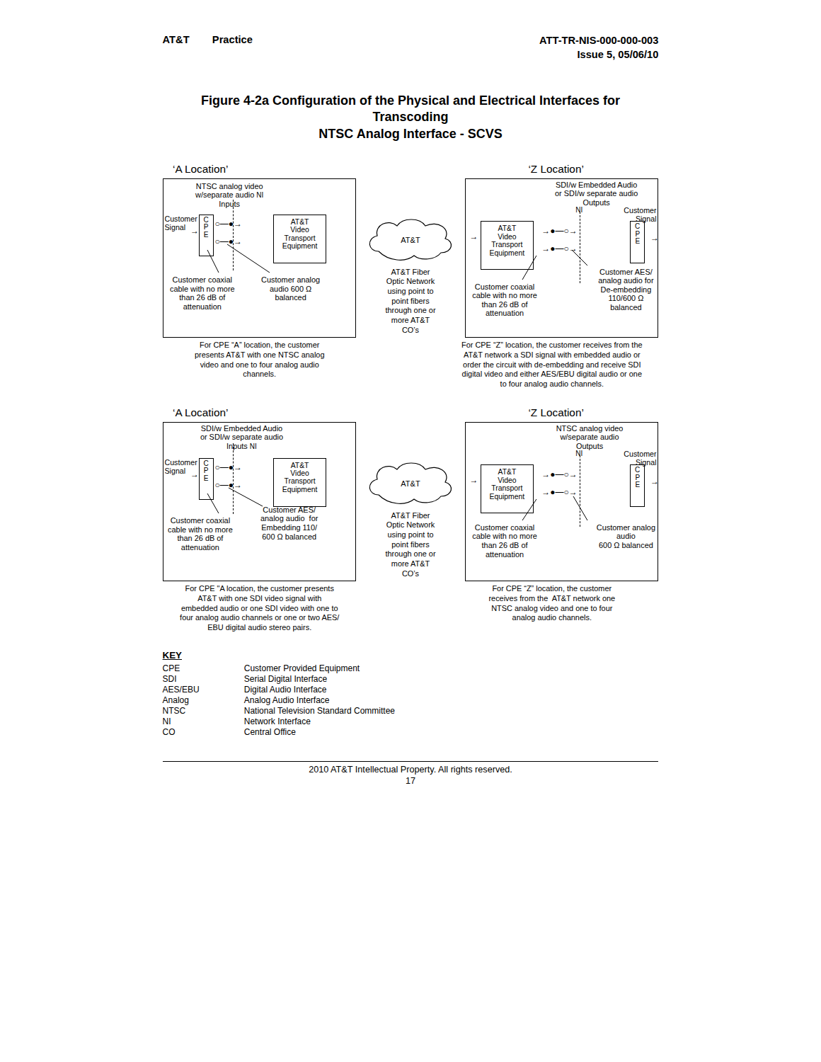AT&T Practice
ATT-TR-NIS-000-000-003
Issue 5, 05/06/10
Figure 4-2a Configuration of the Physical and Electrical Interfaces for Transcoding
NTSC Analog Interface - SCVS
‘A Location’ ‘Z Location’
NTSC analog video
w/separate audio NI
Inputs
Customer
Signal
C
P
E
→
○—●→
○—●→
AT&T
Video
Transport
Equipment
Customer coaxial
cable with no more
than 26 dB of
attenuation
Customer analog
audio 600 Ω
balanced
AT&T
AT&T Fiber
Optic Network
using point to
point fibers
through one or
more AT&T
CO’s
SDI/w Embedded Audio
or SDI/w separate audio
Outputs
NI
Customer
Signal
AT&T
Video
Transport
Equipment
→
→●—○→
→●—○→
C
P
E
→
Customer coaxial
cable with no more
than 26 dB of
attenuation
Customer AES/
analog audio for
De-embedding
110/600 Ω
balanced
For CPE “A” location, the customer
presents AT&T with one NTSC analog
video and one to four analog audio
channels.
For CPE “Z” location, the customer receives from the
AT&T network a SDI signal with embedded audio or
order the circuit with de-embedding and receive SDI
digital video and either AES/EBU digital audio or one
to four analog audio channels.
‘A Location’ ‘Z Location’
SDI/w Embedded Audio
or SDI/w separate audio
Inputs NI
Customer
Signal
C
P
E
→
○—●→
○—●→
AT&T
Video
Transport
Equipment
Customer coaxial
cable with no more
than 26 dB of
attenuation
Customer AES/
analog audio for
Embedding 110/
600 Ω balanced
AT&T
AT&T Fiber
Optic Network
using point to
point fibers
through one or
more AT&T
CO’s
NTSC analog video
w/separate audio
Outputs
NI
Customer
Signal
AT&T
Video
Transport
Equipment
→
→●—○→
→●—○→
C
P
E
→
Customer coaxial
cable with no more
than 26 dB of
attenuation
Customer analog
audio
600 Ω balanced
For CPE "A location, the customer presents
AT&T with one SDI video signal with
embedded audio or one SDI video with one to
four analog audio channels or one or two AES/
EBU digital audio stereo pairs.
For CPE “Z” location, the customer
receives from the AT&T network one
NTSC analog video and one to four
analog audio channels.
KEY
| CPE | Customer Provided Equipment |
| SDI | Serial Digital Interface |
| AES/EBU | Digital Audio Interface |
| Analog | Analog Audio Interface |
| NTSC | National Television Standard Committee |
| NI | Network Interface |
| CO | Central Office |
2010 AT&T Intellectual Property. All rights reserved.
17